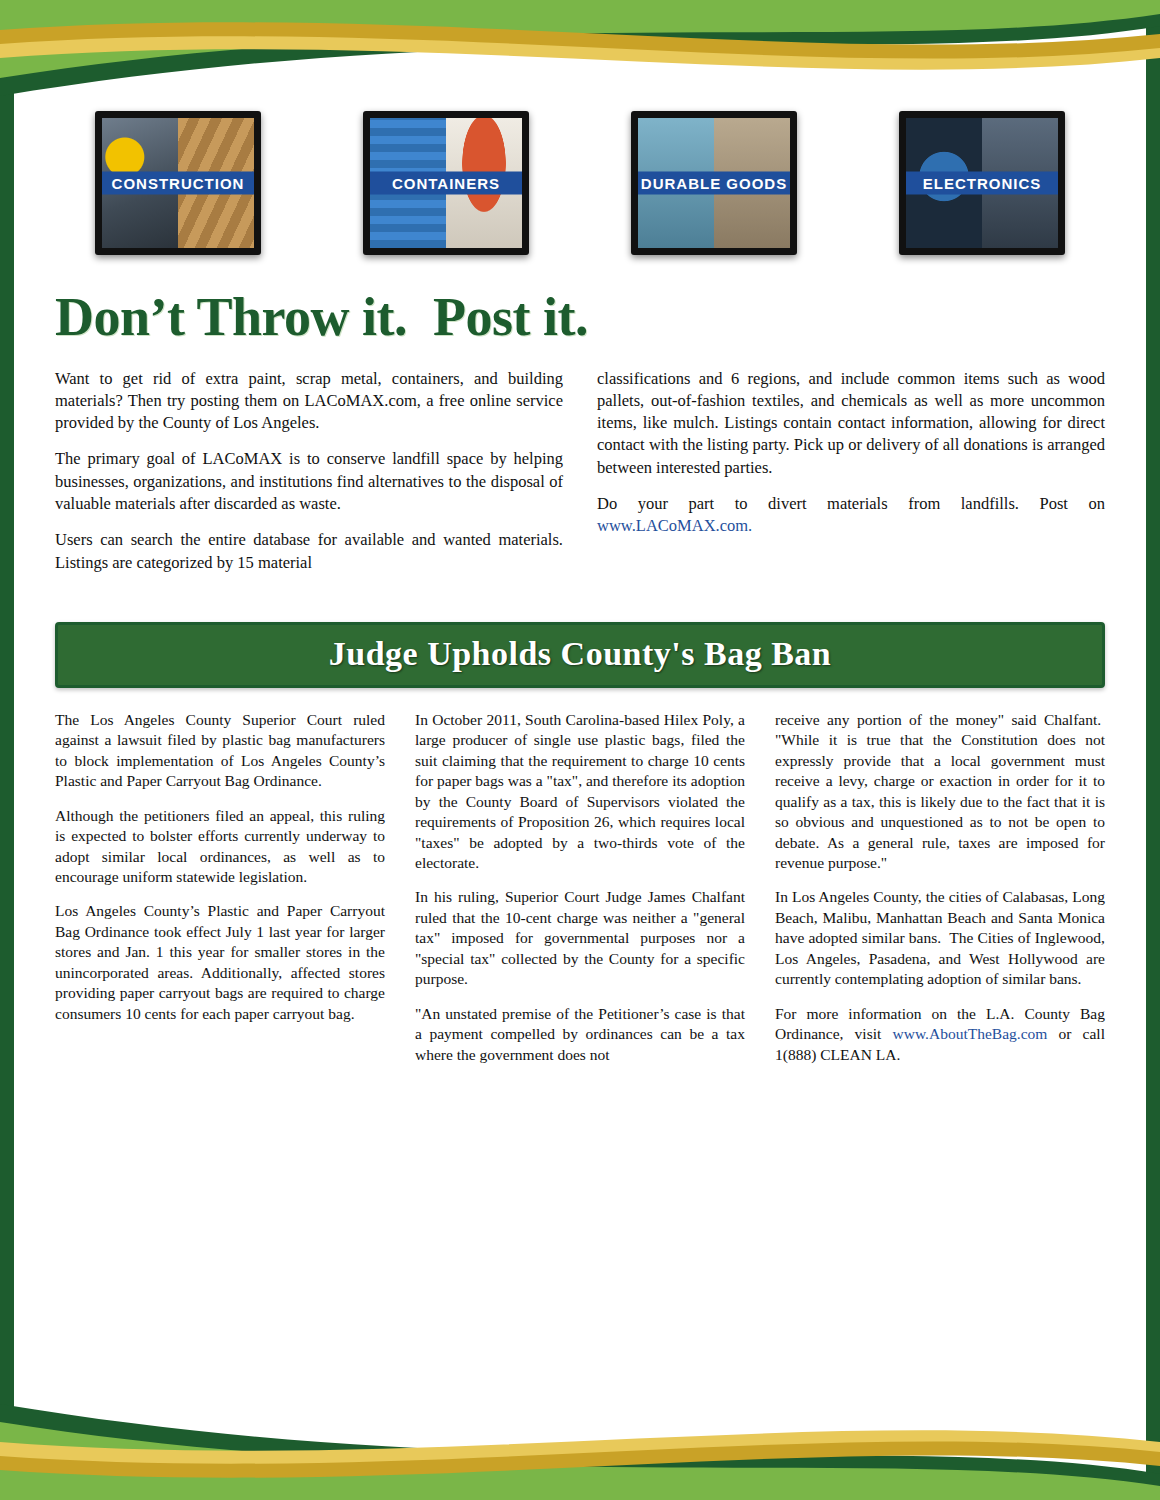Construction
Containers
Durable Goods
Electronics
Don’t Throw it. Post it.
Want to get rid of extra paint, scrap metal, containers, and building materials? Then try posting them on LACoMAX.com, a free online service provided by the County of Los Angeles.
The primary goal of LACoMAX is to conserve landfill space by helping businesses, organizations, and institutions find alternatives to the disposal of valuable materials after discarded as waste.
Users can search the entire database for available and wanted materials. Listings are categorized by 15 material
classifications and 6 regions, and include common items such as wood pallets, out-of-fashion textiles, and chemicals as well as more uncommon items, like mulch. Listings contain contact information, allowing for direct contact with the listing party. Pick up or delivery of all donations is arranged between interested parties.
Do your part to divert materials from landfills. Post on www.LACoMAX.com.
Judge Upholds County's Bag Ban
The Los Angeles County Superior Court ruled against a lawsuit filed by plastic bag manufacturers to block implementation of Los Angeles County’s Plastic and Paper Carryout Bag Ordinance.
Although the petitioners filed an appeal, this ruling is expected to bolster efforts currently underway to adopt similar local ordinances, as well as to encourage uniform statewide legislation.
Los Angeles County’s Plastic and Paper Carryout Bag Ordinance took effect July 1 last year for larger stores and Jan. 1 this year for smaller stores in the unincorporated areas. Additionally, affected stores providing paper carryout bags are required to charge consumers 10 cents for each paper carryout bag.
In October 2011, South Carolina-based Hilex Poly, a large producer of single use plastic bags, filed the suit claiming that the requirement to charge 10 cents for paper bags was a "tax", and therefore its adoption by the County Board of Supervisors violated the requirements of Proposition 26, which requires local "taxes" be adopted by a two-thirds vote of the electorate.
In his ruling, Superior Court Judge James Chalfant ruled that the 10-cent charge was neither a "general tax" imposed for governmental purposes nor a "special tax" collected by the County for a specific purpose.
"An unstated premise of the Petitioner’s case is that a payment compelled by ordinances can be a tax where the government does not
receive any portion of the money" said Chalfant. "While it is true that the Constitution does not expressly provide that a local government must receive a levy, charge or exaction in order for it to qualify as a tax, this is likely due to the fact that it is so obvious and unquestioned as to not be open to debate. As a general rule, taxes are imposed for revenue purpose."
In Los Angeles County, the cities of Calabasas, Long Beach, Malibu, Manhattan Beach and Santa Monica have adopted similar bans. The Cities of Inglewood, Los Angeles, Pasadena, and West Hollywood are currently contemplating adoption of similar bans.
For more information on the L.A. County Bag Ordinance, visit www.AboutTheBag.com or call 1(888) CLEAN LA.